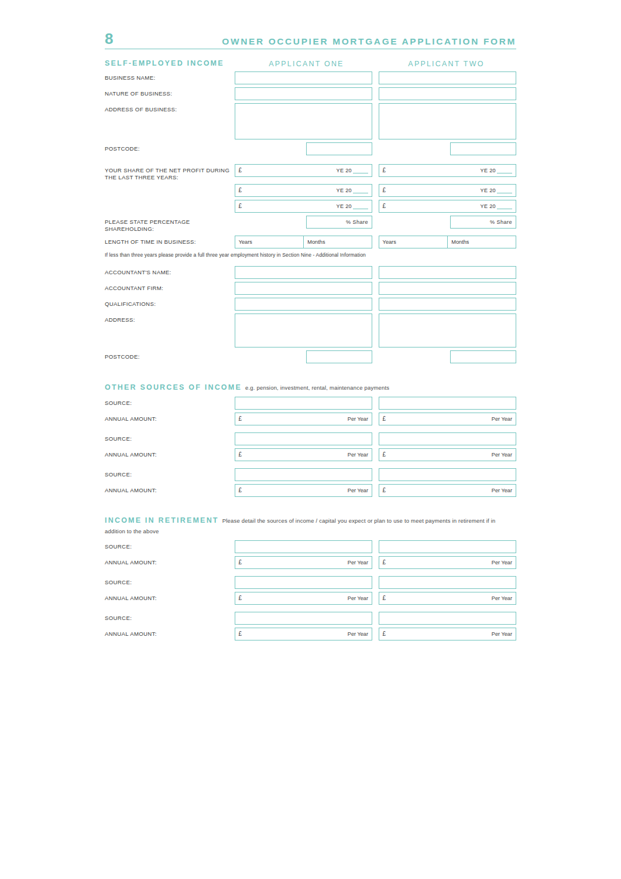8
Owner Occupier Mortgage Application Form
Self-Employed Income
Applicant One
Applicant Two
Business Name:
Nature of Business:
Address of Business:
Postcode:
Your share of the net profit during the last three years:
£YE 20
£YE 20
£YE 20
£YE 20
£YE 20
£YE 20
Please state percentage shareholding:
% Share
% Share
Length of time in business:
Years
Months
Years
Months
If less than three years please provide a full three year employment history in Section Nine - Additional Information
Accountant's Name:
Accountant Firm:
Qualifications:
Address:
Postcode:
Other Sources of Income e.g. pension, investment, rental, maintenance payments
Source:
Annual Amount:
£Per Year
£Per Year
Source:
Annual Amount:
£Per Year
£Per Year
Source:
Annual Amount:
£Per Year
£Per Year
Income in Retirement Please detail the sources of income / capital you expect or plan to use to meet payments in retirement if in addition to the above
Source:
Annual Amount:
£Per Year
£Per Year
Source:
Annual Amount:
£Per Year
£Per Year
Source:
Annual Amount:
£Per Year
£Per Year